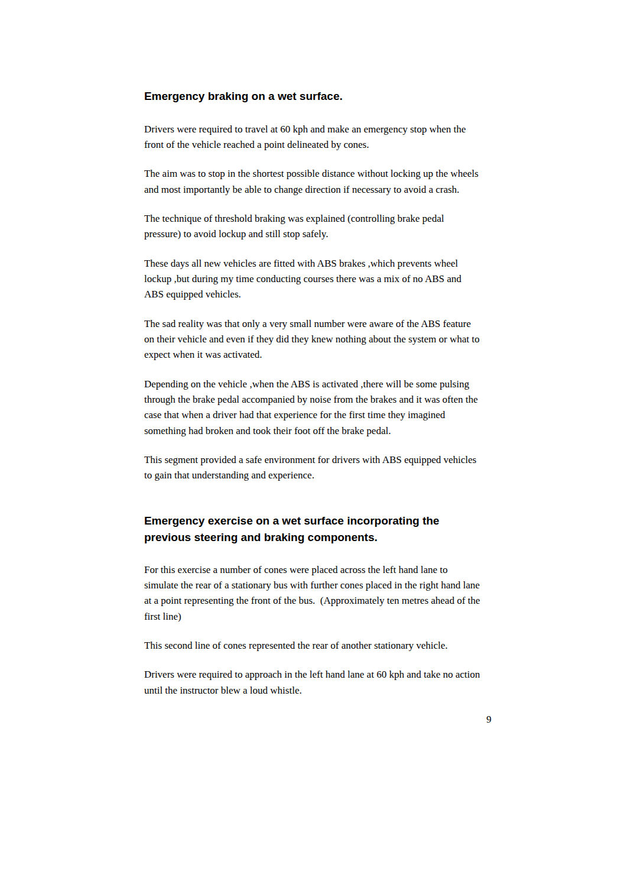Emergency braking on a wet surface.
Drivers were required to travel at 60 kph and make an emergency stop when the front of the vehicle reached a point delineated by cones.
The aim was to stop in the shortest possible distance without locking up the wheels and most importantly be able to change direction if necessary to avoid a crash.
The technique of threshold braking was explained (controlling brake pedal pressure) to avoid lockup and still stop safely.
These days all new vehicles are fitted with ABS brakes ,which prevents wheel lockup ,but during my time conducting courses there was a mix of no ABS and ABS equipped vehicles.
The sad reality was that only a very small number were aware of the ABS feature on their vehicle and even if they did they knew nothing about the system or what to expect when it was activated.
Depending on the vehicle ,when the ABS is activated ,there will be some pulsing through the brake pedal accompanied by noise from the brakes and it was often the case that when a driver had that experience for the first time they imagined something had broken and took their foot off the brake pedal.
This segment provided a safe environment for drivers with ABS equipped vehicles to gain that understanding and experience.
Emergency exercise on a wet surface incorporating the previous steering and braking components.
For this exercise a number of cones were placed across the left hand lane to simulate the rear of a stationary bus with further cones placed in the right hand lane at a point representing the front of the bus. (Approximately ten metres ahead of the first line)
This second line of cones represented the rear of another stationary vehicle.
Drivers were required to approach in the left hand lane at 60 kph and take no action until the instructor blew a loud whistle.
9